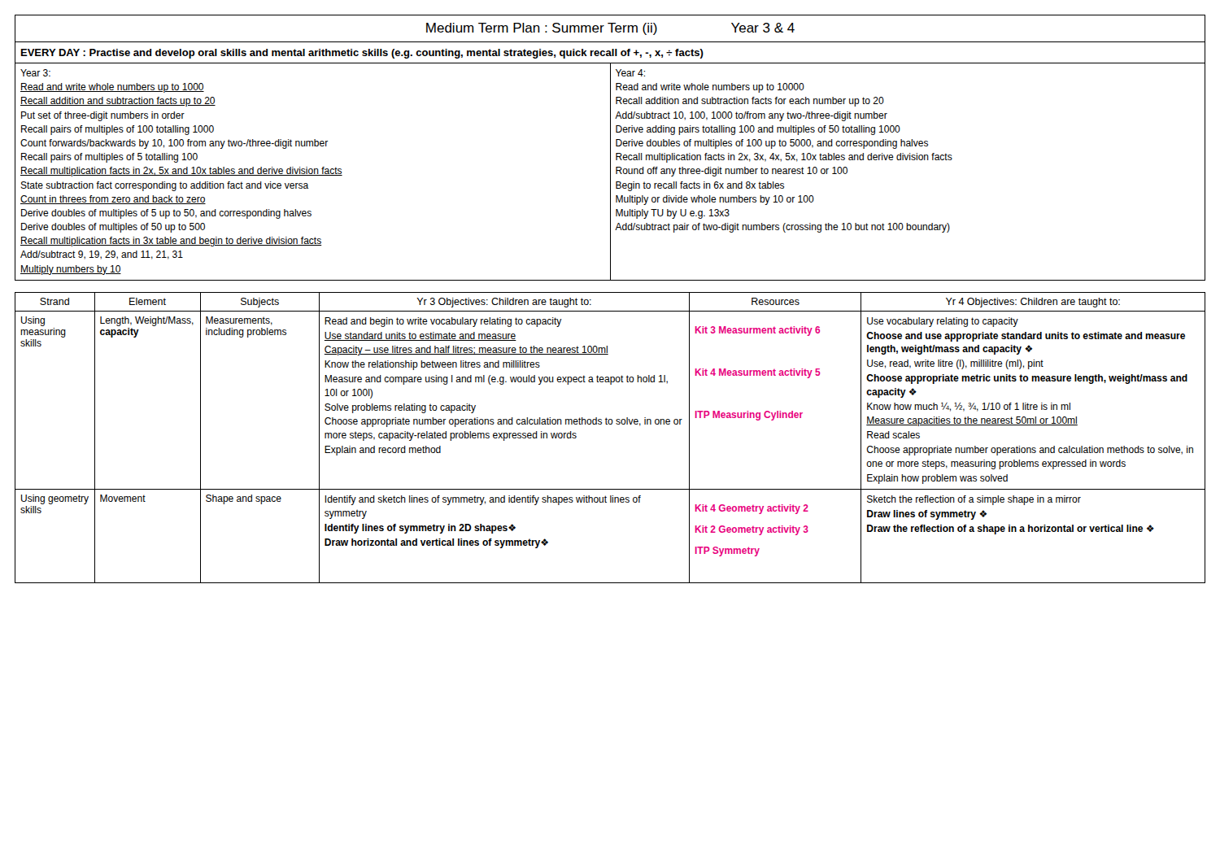| Medium Term Plan : Summer Term (ii) Year 3 & 4 |
| EVERY DAY : Practise and develop oral skills and mental arithmetic skills (e.g. counting, mental strategies, quick recall of +, -, x, ÷ facts) |
| Year 3: Read and write whole numbers up to 1000 Recall addition and subtraction facts up to 20 Put set of three-digit numbers in order Recall pairs of multiples of 100 totalling 1000 Count forwards/backwards by 10, 100 from any two-/three-digit number Recall pairs of multiples of 5 totalling 100 Recall multiplication facts in 2x, 5x and 10x tables and derive division facts State subtraction fact corresponding to addition fact and vice versa Count in threes from zero and back to zero Derive doubles of multiples of 5 up to 50, and corresponding halves Derive doubles of multiples of 50 up to 500 Recall multiplication facts in 3x table and begin to derive division facts Add/subtract 9, 19, 29, and 11, 21, 31 Multiply numbers by 10 | Year 4: Read and write whole numbers up to 10000 Recall addition and subtraction facts for each number up to 20 Add/subtract 10, 100, 1000 to/from any two-/three-digit number Derive adding pairs totalling 100 and multiples of 50 totalling 1000 Derive doubles of multiples of 100 up to 5000, and corresponding halves Recall multiplication facts in 2x, 3x, 4x, 5x, 10x tables and derive division facts Round off any three-digit number to nearest 10 or 100 Begin to recall facts in 6x and 8x tables Multiply or divide whole numbers by 10 or 100 Multiply TU by U e.g. 13x3 Add/subtract pair of two-digit numbers (crossing the 10 but not 100 boundary) |
| Strand | Element | Subjects | Yr 3 Objectives: Children are taught to: | Resources | Yr 4 Objectives: Children are taught to: |
| Using measuring skills | Length, Weight/Mass, capacity | Measurements, including problems | Read and begin to write vocabulary relating to capacity Use standard units to estimate and measure Capacity – use litres and half litres; measure to the nearest 100ml Know the relationship between litres and millilitres Measure and compare using l and ml (e.g. would you expect a teapot to hold 1l, 10l or 100l) Solve problems relating to capacity Choose appropriate number operations and calculation methods to solve, in one or more steps, capacity-related problems expressed in words Explain and record method | Kit 3 Measurment activity 6 Kit 4 Measurment activity 5 ITP Measuring Cylinder | Use vocabulary relating to capacity Choose and use appropriate standard units to estimate and measure length, weight/mass and capacity ❖ Use, read, write litre (l), millilitre (ml), pint Choose appropriate metric units to measure length, weight/mass and capacity ❖ Know how much ¼, ½, ¾, 1/10 of 1 litre is in ml Measure capacities to the nearest 50ml or 100ml Read scales Choose appropriate number operations and calculation methods to solve, in one or more steps, measuring problems expressed in words Explain how problem was solved |
| Using geometry skills | Movement | Shape and space | Identify and sketch lines of symmetry, and identify shapes without lines of symmetry Identify lines of symmetry in 2D shapes ❖ Draw horizontal and vertical lines of symmetry ❖ | Kit 4 Geometry activity 2 Kit 2 Geometry activity 3 ITP Symmetry | Sketch the reflection of a simple shape in a mirror Draw lines of symmetry ❖ Draw the reflection of a shape in a horizontal or vertical line ❖ |